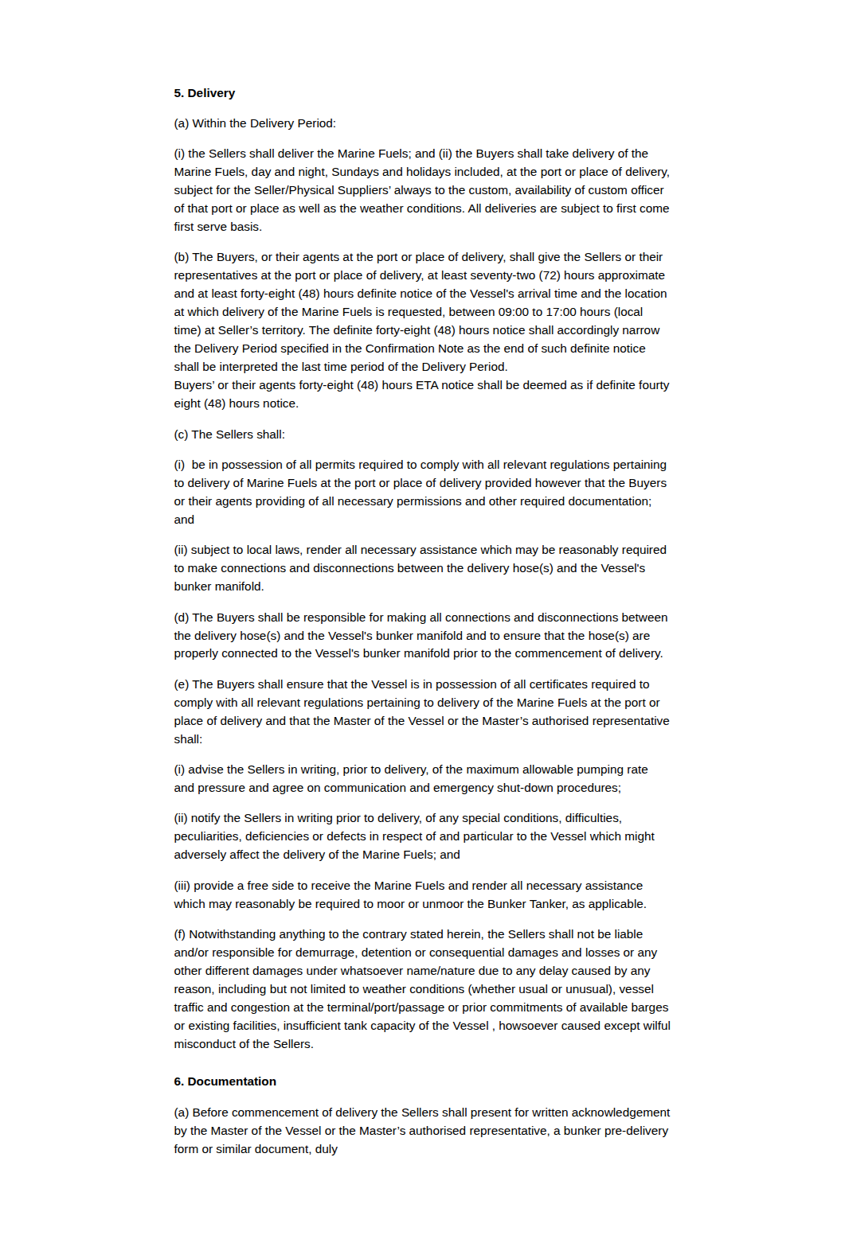5. Delivery
(a) Within the Delivery Period:
(i) the Sellers shall deliver the Marine Fuels; and (ii) the Buyers shall take delivery of the Marine Fuels, day and night, Sundays and holidays included, at the port or place of delivery, subject for the Seller/Physical Suppliers’ always to the custom, availability of custom officer of that port or place as well as the weather conditions. All deliveries are subject to first come first serve basis.
(b) The Buyers, or their agents at the port or place of delivery, shall give the Sellers or their representatives at the port or place of delivery, at least seventy-two (72) hours approximate and at least forty-eight (48) hours definite notice of the Vessel's arrival time and the location at which delivery of the Marine Fuels is requested, between 09:00 to 17:00 hours (local time) at Seller’s territory. The definite forty-eight (48) hours notice shall accordingly narrow the Delivery Period specified in the Confirmation Note as the end of such definite notice shall be interpreted the last time period of the Delivery Period.
Buyers’ or their agents forty-eight (48) hours ETA notice shall be deemed as if definite fourty eight (48) hours notice.
(c) The Sellers shall:
(i) be in possession of all permits required to comply with all relevant regulations pertaining to delivery of Marine Fuels at the port or place of delivery provided however that the Buyers or their agents providing of all necessary permissions and other required documentation; and
(ii) subject to local laws, render all necessary assistance which may be reasonably required to make connections and disconnections between the delivery hose(s) and the Vessel's bunker manifold.
(d) The Buyers shall be responsible for making all connections and disconnections between the delivery hose(s) and the Vessel's bunker manifold and to ensure that the hose(s) are properly connected to the Vessel's bunker manifold prior to the commencement of delivery.
(e) The Buyers shall ensure that the Vessel is in possession of all certificates required to comply with all relevant regulations pertaining to delivery of the Marine Fuels at the port or place of delivery and that the Master of the Vessel or the Master’s authorised representative shall:
(i) advise the Sellers in writing, prior to delivery, of the maximum allowable pumping rate and pressure and agree on communication and emergency shut-down procedures;
(ii) notify the Sellers in writing prior to delivery, of any special conditions, difficulties, peculiarities, deficiencies or defects in respect of and particular to the Vessel which might adversely affect the delivery of the Marine Fuels; and
(iii) provide a free side to receive the Marine Fuels and render all necessary assistance which may reasonably be required to moor or unmoor the Bunker Tanker, as applicable.
(f) Notwithstanding anything to the contrary stated herein, the Sellers shall not be liable and/or responsible for demurrage, detention or consequential damages and losses or any other different damages under whatsoever name/nature due to any delay caused by any reason, including but not limited to weather conditions (whether usual or unusual), vessel traffic and congestion at the terminal/port/passage or prior commitments of available barges or existing facilities, insufficient tank capacity of the Vessel , howsoever caused except wilful misconduct of the Sellers.
6. Documentation
(a) Before commencement of delivery the Sellers shall present for written acknowledgement by the Master of the Vessel or the Master’s authorised representative, a bunker pre-delivery form or similar document, duly